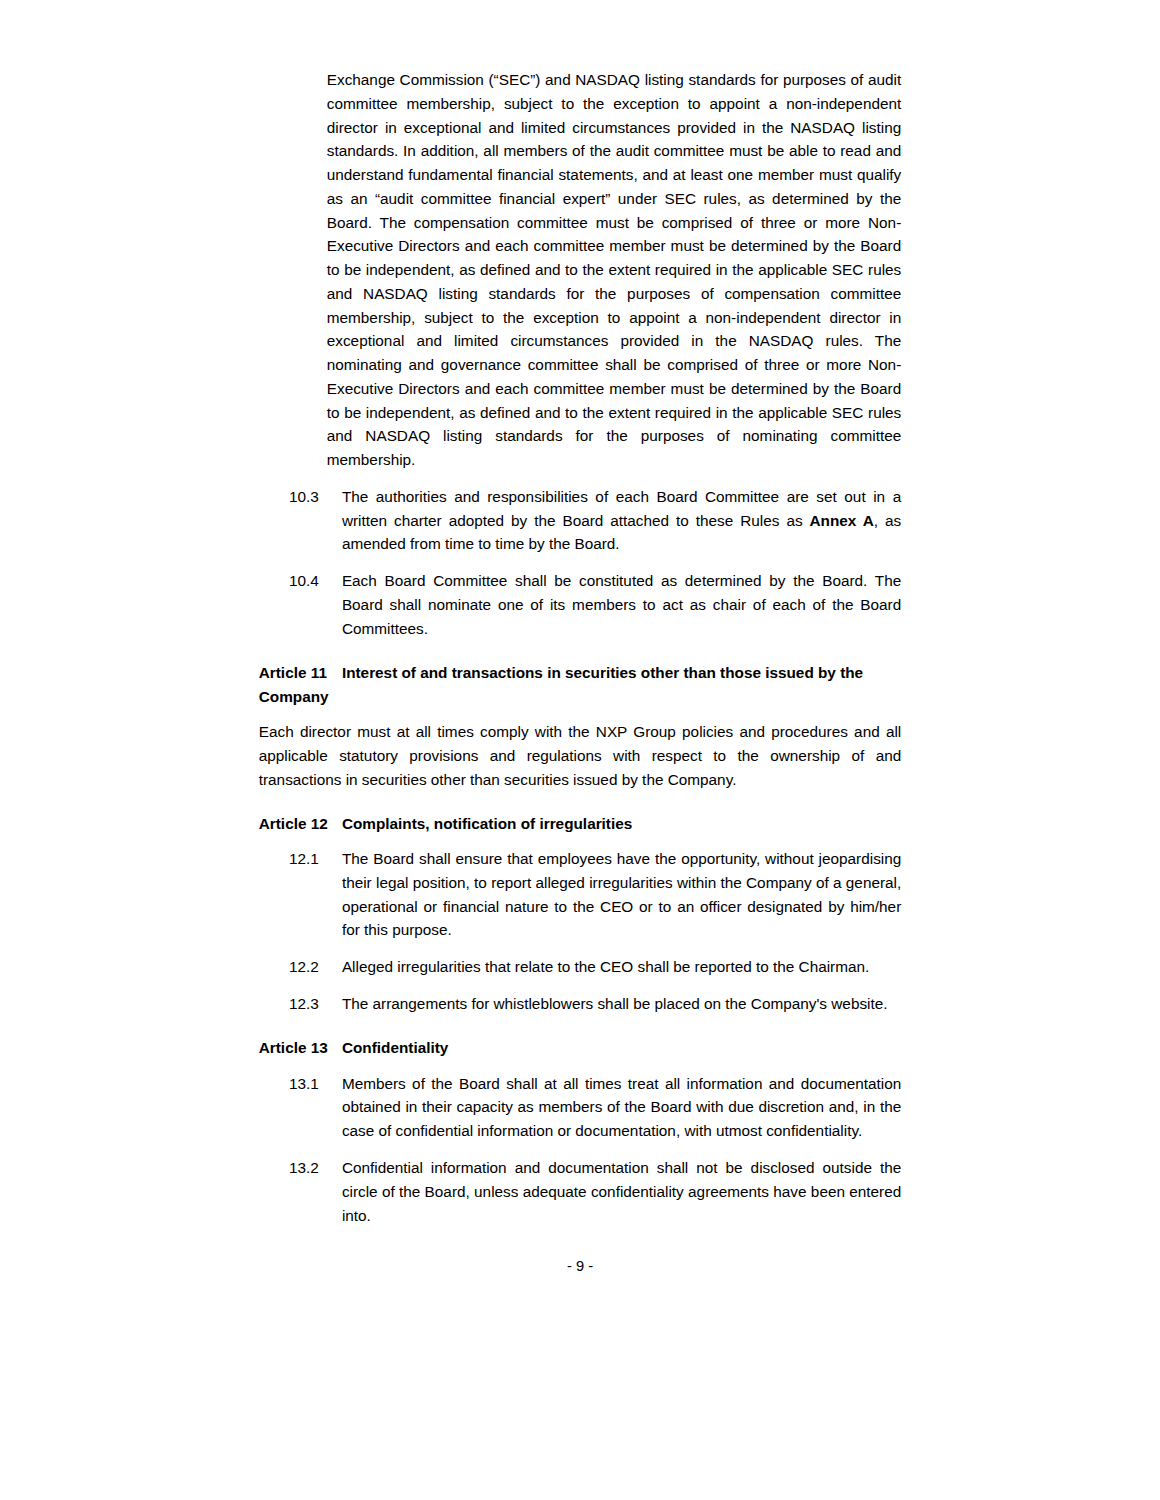Exchange Commission (“SEC”) and NASDAQ listing standards for purposes of audit committee membership, subject to the exception to appoint a non-independent director in exceptional and limited circumstances provided in the NASDAQ listing standards. In addition, all members of the audit committee must be able to read and understand fundamental financial statements, and at least one member must qualify as an “audit committee financial expert” under SEC rules, as determined by the Board. The compensation committee must be comprised of three or more Non-Executive Directors and each committee member must be determined by the Board to be independent, as defined and to the extent required in the applicable SEC rules and NASDAQ listing standards for the purposes of compensation committee membership, subject to the exception to appoint a non-independent director in exceptional and limited circumstances provided in the NASDAQ rules. The nominating and governance committee shall be comprised of three or more Non-Executive Directors and each committee member must be determined by the Board to be independent, as defined and to the extent required in the applicable SEC rules and NASDAQ listing standards for the purposes of nominating committee membership.
10.3
The authorities and responsibilities of each Board Committee are set out in a written charter adopted by the Board attached to these Rules as Annex A, as amended from time to time by the Board.
10.4
Each Board Committee shall be constituted as determined by the Board. The Board shall nominate one of its members to act as chair of each of the Board Committees.
Article 11 Interest of and transactions in securities other than those issued by the Company
Each director must at all times comply with the NXP Group policies and procedures and all applicable statutory provisions and regulations with respect to the ownership of and transactions in securities other than securities issued by the Company.
Article 12 Complaints, notification of irregularities
12.1
The Board shall ensure that employees have the opportunity, without jeopardising their legal position, to report alleged irregularities within the Company of a general, operational or financial nature to the CEO or to an officer designated by him/her for this purpose.
12.2
Alleged irregularities that relate to the CEO shall be reported to the Chairman.
12.3
The arrangements for whistleblowers shall be placed on the Company's website.
Article 13 Confidentiality
13.1
Members of the Board shall at all times treat all information and documentation obtained in their capacity as members of the Board with due discretion and, in the case of confidential information or documentation, with utmost confidentiality.
13.2
Confidential information and documentation shall not be disclosed outside the circle of the Board, unless adequate confidentiality agreements have been entered into.
- 9 -